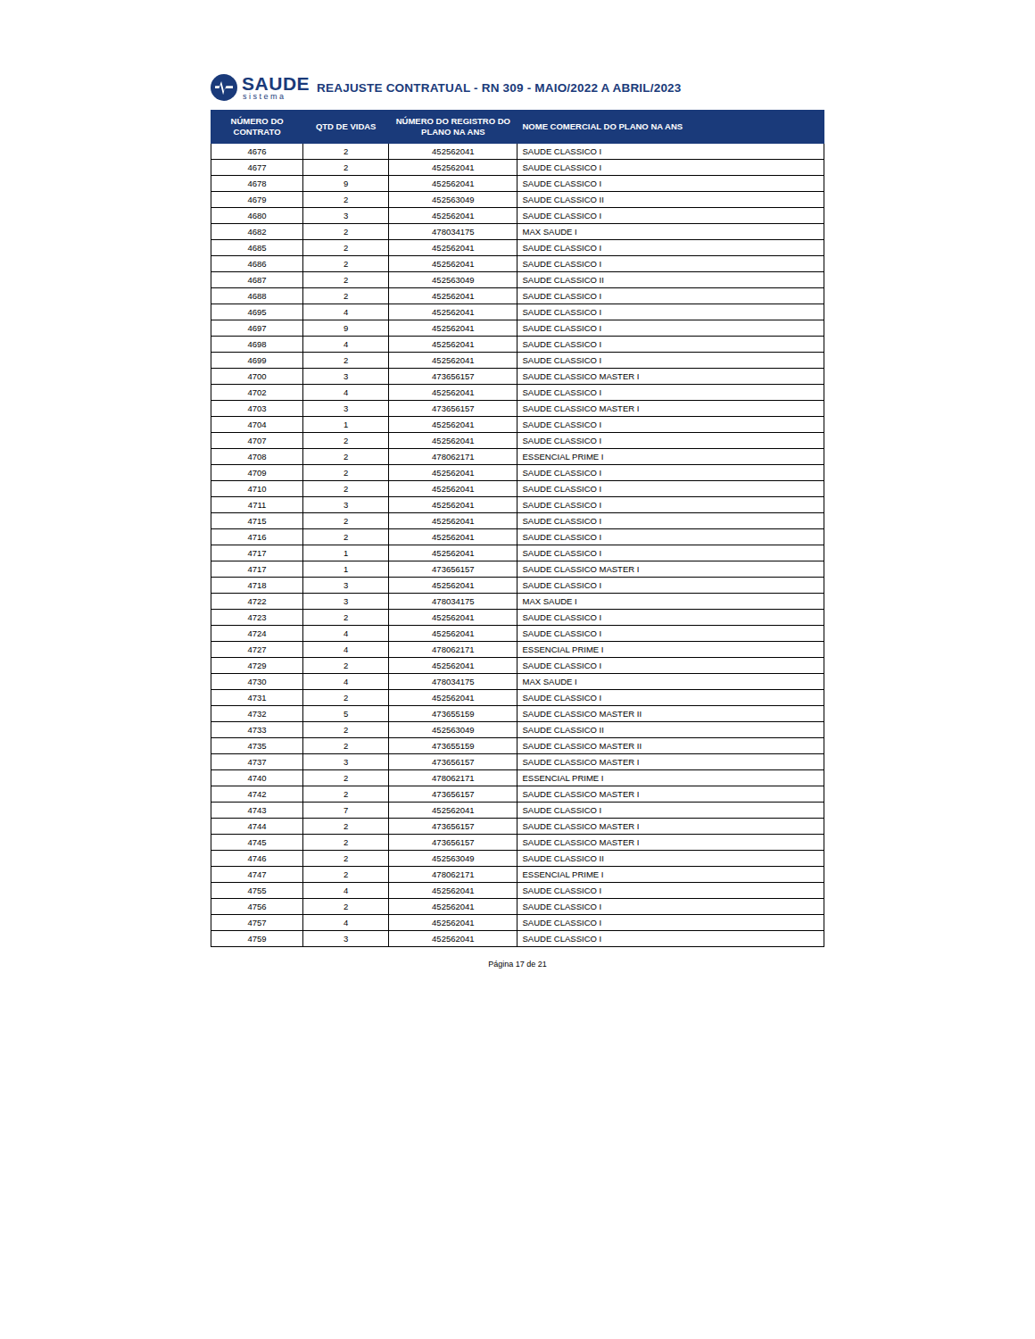SAUDE
sistema
REAJUSTE CONTRATUAL - RN 309 - MAIO/2022 A ABRIL/2023
| NÚMERO DO CONTRATO | QTD DE VIDAS | NÚMERO DO REGISTRO DO PLANO NA ANS | NOME COMERCIAL DO PLANO NA ANS |
| --- | --- | --- | --- |
| 4676 | 2 | 452562041 | SAUDE CLASSICO I |
| 4677 | 2 | 452562041 | SAUDE CLASSICO I |
| 4678 | 9 | 452562041 | SAUDE CLASSICO I |
| 4679 | 2 | 452563049 | SAUDE CLASSICO II |
| 4680 | 3 | 452562041 | SAUDE CLASSICO I |
| 4682 | 2 | 478034175 | MAX SAUDE I |
| 4685 | 2 | 452562041 | SAUDE CLASSICO I |
| 4686 | 2 | 452562041 | SAUDE CLASSICO I |
| 4687 | 2 | 452563049 | SAUDE CLASSICO II |
| 4688 | 2 | 452562041 | SAUDE CLASSICO I |
| 4695 | 4 | 452562041 | SAUDE CLASSICO I |
| 4697 | 9 | 452562041 | SAUDE CLASSICO I |
| 4698 | 4 | 452562041 | SAUDE CLASSICO I |
| 4699 | 2 | 452562041 | SAUDE CLASSICO I |
| 4700 | 3 | 473656157 | SAUDE CLASSICO MASTER I |
| 4702 | 4 | 452562041 | SAUDE CLASSICO I |
| 4703 | 3 | 473656157 | SAUDE CLASSICO MASTER I |
| 4704 | 1 | 452562041 | SAUDE CLASSICO I |
| 4707 | 2 | 452562041 | SAUDE CLASSICO I |
| 4708 | 2 | 478062171 | ESSENCIAL PRIME I |
| 4709 | 2 | 452562041 | SAUDE CLASSICO I |
| 4710 | 2 | 452562041 | SAUDE CLASSICO I |
| 4711 | 3 | 452562041 | SAUDE CLASSICO I |
| 4715 | 2 | 452562041 | SAUDE CLASSICO I |
| 4716 | 2 | 452562041 | SAUDE CLASSICO I |
| 4717 | 1 | 452562041 | SAUDE CLASSICO I |
| 4717 | 1 | 473656157 | SAUDE CLASSICO MASTER I |
| 4718 | 3 | 452562041 | SAUDE CLASSICO I |
| 4722 | 3 | 478034175 | MAX SAUDE I |
| 4723 | 2 | 452562041 | SAUDE CLASSICO I |
| 4724 | 4 | 452562041 | SAUDE CLASSICO I |
| 4727 | 4 | 478062171 | ESSENCIAL PRIME I |
| 4729 | 2 | 452562041 | SAUDE CLASSICO I |
| 4730 | 4 | 478034175 | MAX SAUDE I |
| 4731 | 2 | 452562041 | SAUDE CLASSICO I |
| 4732 | 5 | 473655159 | SAUDE CLASSICO MASTER II |
| 4733 | 2 | 452563049 | SAUDE CLASSICO II |
| 4735 | 2 | 473655159 | SAUDE CLASSICO MASTER II |
| 4737 | 3 | 473656157 | SAUDE CLASSICO MASTER I |
| 4740 | 2 | 478062171 | ESSENCIAL PRIME I |
| 4742 | 2 | 473656157 | SAUDE CLASSICO MASTER I |
| 4743 | 7 | 452562041 | SAUDE CLASSICO I |
| 4744 | 2 | 473656157 | SAUDE CLASSICO MASTER I |
| 4745 | 2 | 473656157 | SAUDE CLASSICO MASTER I |
| 4746 | 2 | 452563049 | SAUDE CLASSICO II |
| 4747 | 2 | 478062171 | ESSENCIAL PRIME I |
| 4755 | 4 | 452562041 | SAUDE CLASSICO I |
| 4756 | 2 | 452562041 | SAUDE CLASSICO I |
| 4757 | 4 | 452562041 | SAUDE CLASSICO I |
| 4759 | 3 | 452562041 | SAUDE CLASSICO I |
Página 17 de 21